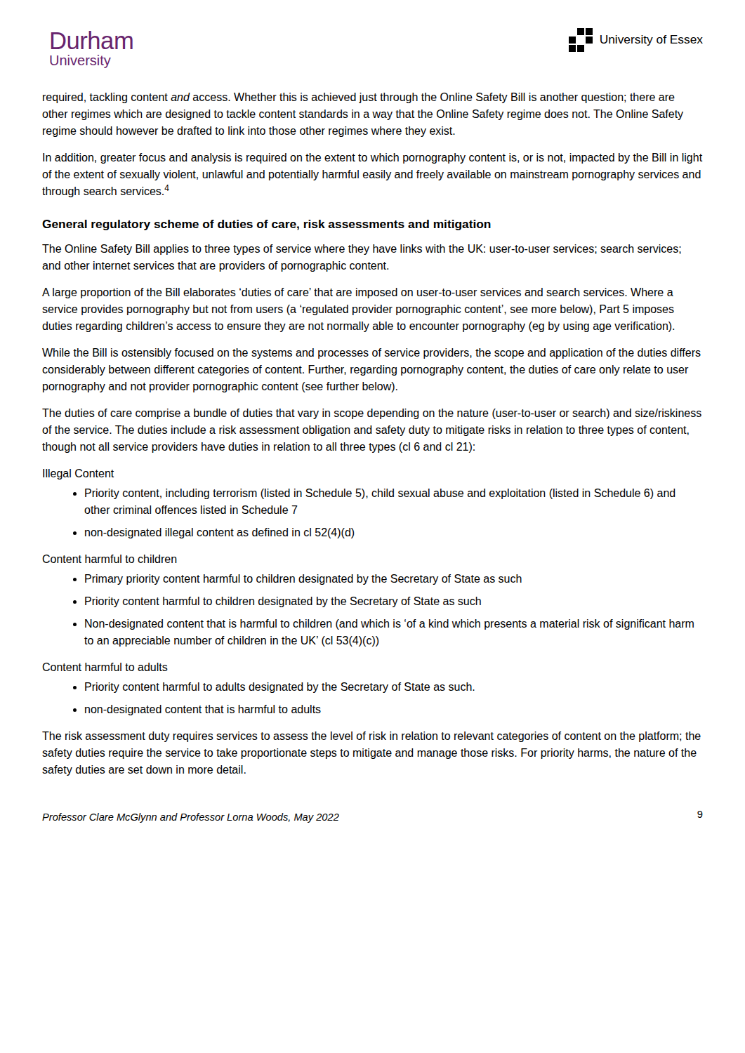Durham University
University of Essex
required, tackling content and access. Whether this is achieved just through the Online Safety Bill is another question; there are other regimes which are designed to tackle content standards in a way that the Online Safety regime does not. The Online Safety regime should however be drafted to link into those other regimes where they exist.
In addition, greater focus and analysis is required on the extent to which pornography content is, or is not, impacted by the Bill in light of the extent of sexually violent, unlawful and potentially harmful easily and freely available on mainstream pornography services and through search services.4
General regulatory scheme of duties of care, risk assessments and mitigation
The Online Safety Bill applies to three types of service where they have links with the UK: user-to-user services; search services; and other internet services that are providers of pornographic content.
A large proportion of the Bill elaborates ‘duties of care’ that are imposed on user-to-user services and search services. Where a service provides pornography but not from users (a ‘regulated provider pornographic content’, see more below), Part 5 imposes duties regarding children’s access to ensure they are not normally able to encounter pornography (eg by using age verification).
While the Bill is ostensibly focused on the systems and processes of service providers, the scope and application of the duties differs considerably between different categories of content. Further, regarding pornography content, the duties of care only relate to user pornography and not provider pornographic content (see further below).
The duties of care comprise a bundle of duties that vary in scope depending on the nature (user-to-user or search) and size/riskiness of the service. The duties include a risk assessment obligation and safety duty to mitigate risks in relation to three types of content, though not all service providers have duties in relation to all three types (cl 6 and cl 21):
Illegal Content
Priority content, including terrorism (listed in Schedule 5), child sexual abuse and exploitation (listed in Schedule 6) and other criminal offences listed in Schedule 7
non-designated illegal content as defined in cl 52(4)(d)
Content harmful to children
Primary priority content harmful to children designated by the Secretary of State as such
Priority content harmful to children designated by the Secretary of State as such
Non-designated content that is harmful to children (and which is ‘of a kind which presents a material risk of significant harm to an appreciable number of children in the UK’ (cl 53(4)(c))
Content harmful to adults
Priority content harmful to adults designated by the Secretary of State as such.
non-designated content that is harmful to adults
The risk assessment duty requires services to assess the level of risk in relation to relevant categories of content on the platform; the safety duties require the service to take proportionate steps to mitigate and manage those risks. For priority harms, the nature of the safety duties are set down in more detail.
Professor Clare McGlynn and Professor Lorna Woods, May 2022
9